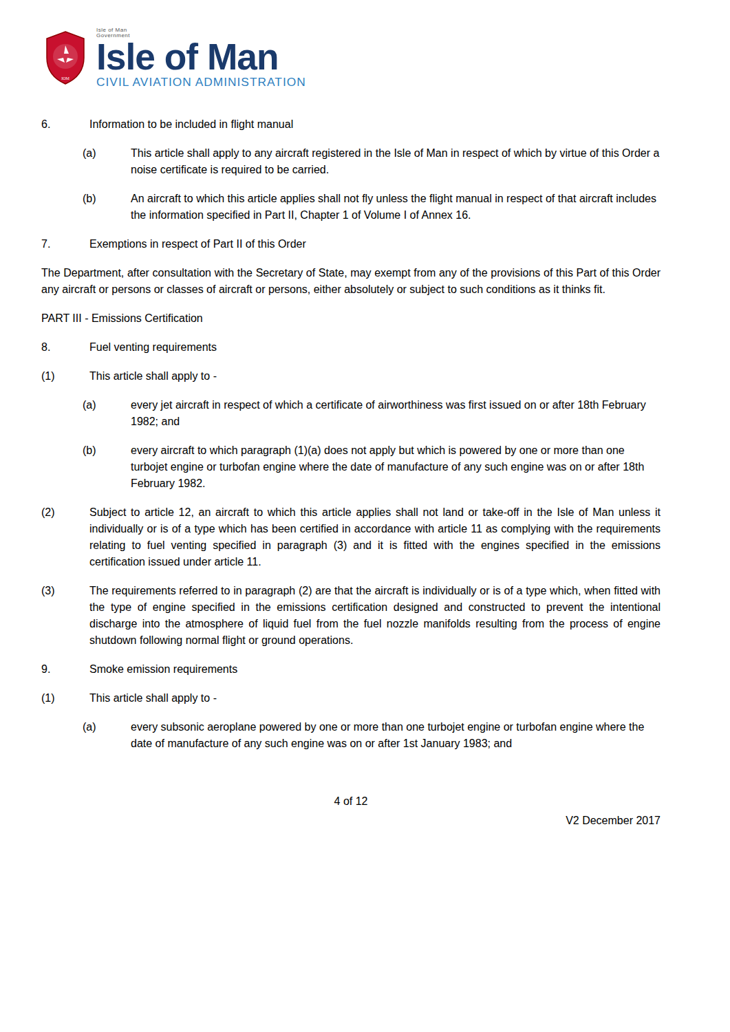IOM
Isle of Man
Government
Isle of Man
CIVIL AVIATION ADMINISTRATION
6.
Information to be included in flight manual
(a)
This article shall apply to any aircraft registered in the Isle of Man in respect of which by virtue of this Order a noise certificate is required to be carried.
(b)
An aircraft to which this article applies shall not fly unless the flight manual in respect of that aircraft includes the information specified in Part II, Chapter 1 of Volume I of Annex 16.
7.
Exemptions in respect of Part II of this Order
The Department, after consultation with the Secretary of State, may exempt from any of the provisions of this Part of this Order any aircraft or persons or classes of aircraft or persons, either absolutely or subject to such conditions as it thinks fit.
PART III - Emissions Certification
8.
Fuel venting requirements
(1)
This article shall apply to -
(a)
every jet aircraft in respect of which a certificate of airworthiness was first issued on or after 18th February 1982; and
(b)
every aircraft to which paragraph (1)(a) does not apply but which is powered by one or more than one turbojet engine or turbofan engine where the date of manufacture of any such engine was on or after 18th February 1982.
(2)
Subject to article 12, an aircraft to which this article applies shall not land or take-off in the Isle of Man unless it individually or is of a type which has been certified in accordance with article 11 as complying with the requirements relating to fuel venting specified in paragraph (3) and it is fitted with the engines specified in the emissions certification issued under article 11.
(3)
The requirements referred to in paragraph (2) are that the aircraft is individually or is of a type which, when fitted with the type of engine specified in the emissions certification designed and constructed to prevent the intentional discharge into the atmosphere of liquid fuel from the fuel nozzle manifolds resulting from the process of engine shutdown following normal flight or ground operations.
9.
Smoke emission requirements
(1)
This article shall apply to -
(a)
every subsonic aeroplane powered by one or more than one turbojet engine or turbofan engine where the date of manufacture of any such engine was on or after 1st January 1983; and
4 of 12
V2 December 2017